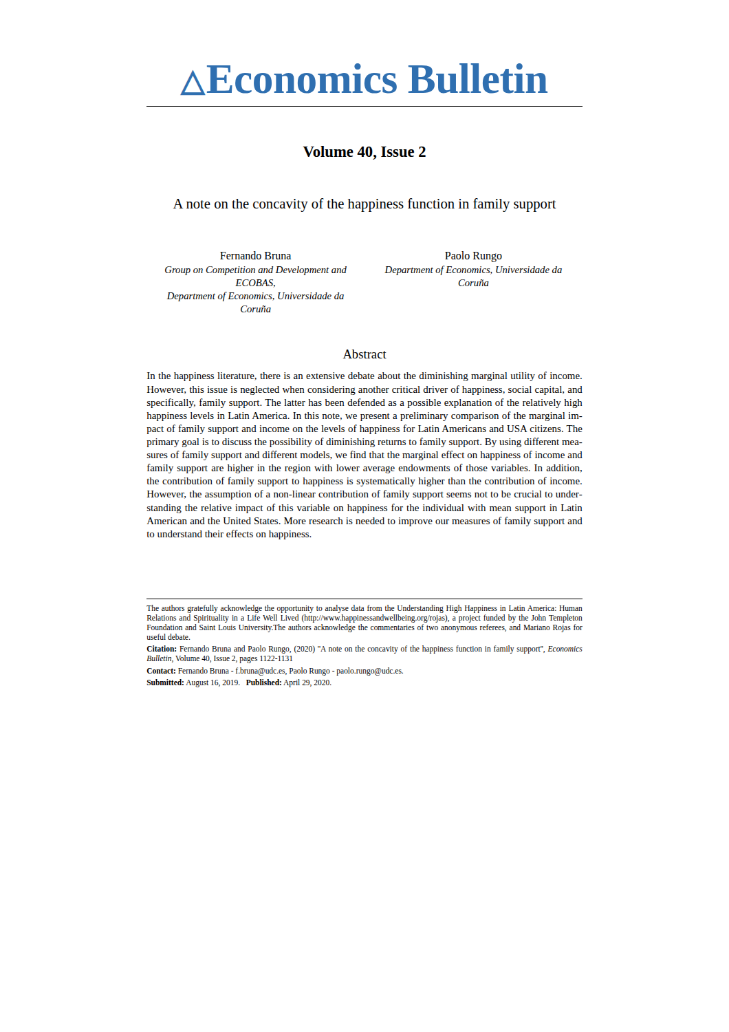△Economics Bulletin
Volume 40, Issue 2
A note on the concavity of the happiness function in family support
| Fernando Bruna Group on Competition and Development and ECOBAS, Department of Economics, Universidade da Coruña | Paolo Rungo Department of Economics, Universidade da Coruña |
Abstract
In the happiness literature, there is an extensive debate about the diminishing marginal utility of income. However, this issue is neglected when considering another critical driver of happiness, social capital, and specifically, family support. The latter has been defended as a possible explanation of the relatively high happiness levels in Latin America. In this note, we present a preliminary comparison of the marginal impact of family support and income on the levels of happiness for Latin Americans and USA citizens. The primary goal is to discuss the possibility of diminishing returns to family support. By using different measures of family support and different models, we find that the marginal effect on happiness of income and family support are higher in the region with lower average endowments of those variables. In addition, the contribution of family support to happiness is systematically higher than the contribution of income. However, the assumption of a non-linear contribution of family support seems not to be crucial to understanding the relative impact of this variable on happiness for the individual with mean support in Latin American and the United States. More research is needed to improve our measures of family support and to understand their effects on happiness.
The authors gratefully acknowledge the opportunity to analyse data from the Understanding High Happiness in Latin America: Human Relations and Spirituality in a Life Well Lived (http://www.happinessandwellbeing.org/rojas), a project funded by the John Templeton Foundation and Saint Louis University.The authors acknowledge the commentaries of two anonymous referees, and Mariano Rojas for useful debate.
Citation: Fernando Bruna and Paolo Rungo, (2020) ''A note on the concavity of the happiness function in family support'', Economics Bulletin, Volume 40, Issue 2, pages 1122-1131
Contact: Fernando Bruna - f.bruna@udc.es, Paolo Rungo - paolo.rungo@udc.es.
Submitted: August 16, 2019. Published: April 29, 2020.